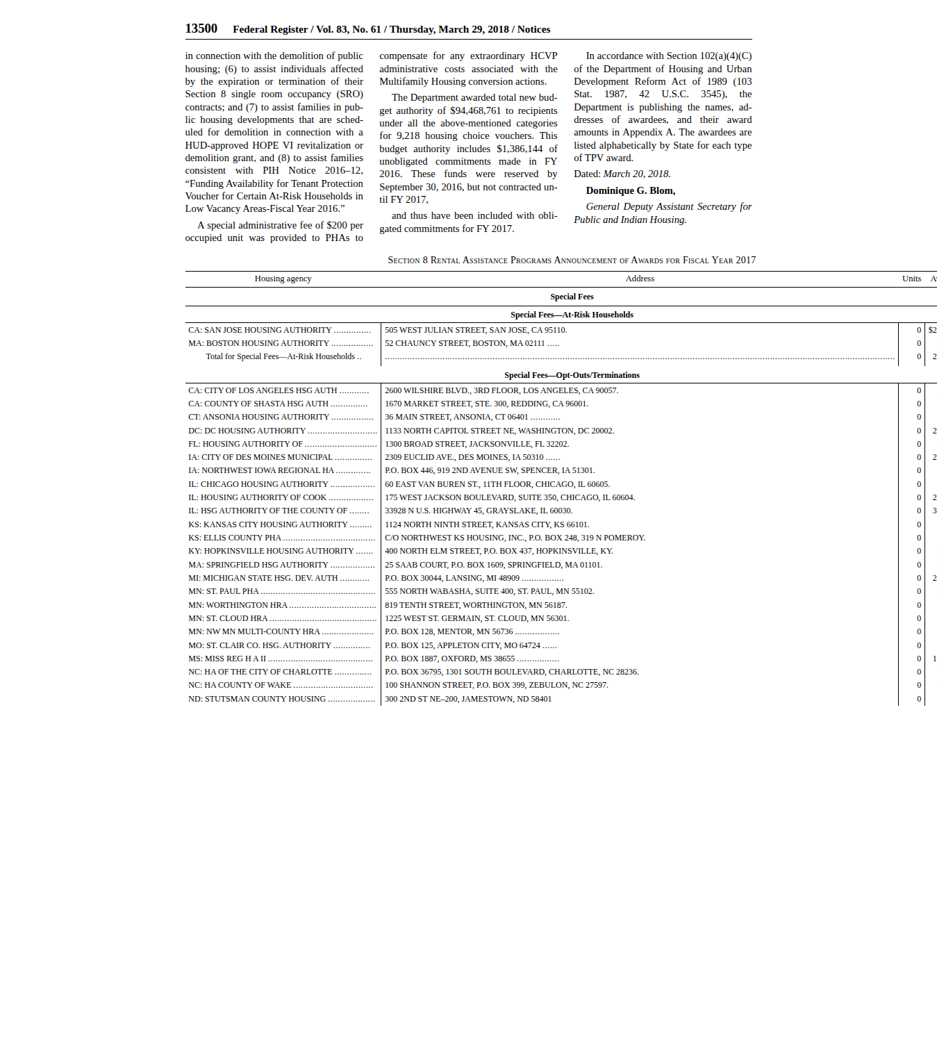13500 Federal Register / Vol. 83, No. 61 / Thursday, March 29, 2018 / Notices
in connection with the demolition of public housing; (6) to assist individuals affected by the expiration or termination of their Section 8 single room occupancy (SRO) contracts; and (7) to assist families in public housing developments that are scheduled for demolition in connection with a HUD-approved HOPE VI revitalization or demolition grant, and (8) to assist families consistent with PIH Notice 2016–12, “Funding Availability for Tenant Protection Voucher for Certain At-Risk Households in Low Vacancy Areas-Fiscal Year 2016.”
A special administrative fee of $200 per occupied unit was provided to PHAs to compensate for any extraordinary HCVP administrative costs associated with the Multifamily Housing conversion actions.
The Department awarded total new budget authority of $94,468,761 to recipients under all the above-mentioned categories for 9,218 housing choice vouchers. This budget authority includes $1,386,144 of unobligated commitments made in FY 2016. These funds were reserved by September 30, 2016, but not contracted until FY 2017,
and thus have been included with obligated commitments for FY 2017.
In accordance with Section 102(a)(4)(C) of the Department of Housing and Urban Development Reform Act of 1989 (103 Stat. 1987, 42 U.S.C. 3545), the Department is publishing the names, addresses of awardees, and their award amounts in Appendix A. The awardees are listed alphabetically by State for each type of TPV award.
Dated: March 20, 2018.
Dominique G. Blom,
General Deputy Assistant Secretary for Public and Indian Housing.
Section 8 Rental Assistance Programs Announcement of Awards for Fiscal Year 2017
| Housing agency | Address | Units | Award |
| --- | --- | --- | --- |
| Special Fees |
| Special Fees—At-Risk Households |
| CA: SAN JOSE HOUSING AUTHORITY ............... | 505 WEST JULIAN STREET, SAN JOSE, CA 95110. | 0 | $21,200 |
| MA: BOSTON HOUSING AUTHORITY ................. | 52 CHAUNCY STREET, BOSTON, MA 02111 ..... | 0 | 6,400 |
| Total for Special Fees—At-Risk Households .. | | 0 | 27,600 |
| Special Fees—Opt-Outs/Terminations |
| CA: CITY OF LOS ANGELES HSG AUTH ............ | 2600 WILSHIRE BLVD., 3RD FLOOR, LOS ANGELES, CA 90057. | 0 | 5,600 |
| CA: COUNTY OF SHASTA HSG AUTH ............... | 1670 MARKET STREET, STE. 300, REDDING, CA 96001. | 0 | 1,800 |
| CT: ANSONIA HOUSING AUTHORITY ................. | 36 MAIN STREET, ANSONIA, CT 06401 ............ | 0 | 1,200 |
| DC: DC HOUSING AUTHORITY ............................ | 1133 NORTH CAPITOL STREET NE, WASHINGTON, DC 20002. | 0 | 23,200 |
| FL: HOUSING AUTHORITY OF ............................. | 1300 BROAD STREET, JACKSONVILLE, FL 32202. | 0 | 9,200 |
| IA: CITY OF DES MOINES MUNICIPAL ............... | 2309 EUCLID AVE., DES MOINES, IA 50310 ...... | 0 | 23,400 |
| IA: NORTHWEST IOWA REGIONAL HA .............. | P.O. BOX 446, 919 2ND AVENUE SW, SPENCER, IA 51301. | 0 | 1,400 |
| IL: CHICAGO HOUSING AUTHORITY .................. | 60 EAST VAN BUREN ST., 11TH FLOOR, CHICAGO, IL 60605. | 0 | 1,000 |
| IL: HOUSING AUTHORITY OF COOK .................. | 175 WEST JACKSON BOULEVARD, SUITE 350, CHICAGO, IL 60604. | 0 | 22,000 |
| IL: HSG AUTHORITY OF THE COUNTY OF ........ | 33928 N U.S. HIGHWAY 45, GRAYSLAKE, IL 60030. | 0 | 31,600 |
| KS: KANSAS CITY HOUSING AUTHORITY ......... | 1124 NORTH NINTH STREET, KANSAS CITY, KS 66101. | 0 | 1,600 |
| KS: ELLIS COUNTY PHA ..................................... | C/O NORTHWEST KS HOUSING, INC., P.O. BOX 248, 319 N POMEROY. | 0 | 1,000 |
| KY: HOPKINSVILLE HOUSING AUTHORITY ....... | 400 NORTH ELM STREET, P.O. BOX 437, HOPKINSVILLE, KY. | 0 | 2,600 |
| MA: SPRINGFIELD HSG AUTHORITY .................. | 25 SAAB COURT, P.O. BOX 1609, SPRINGFIELD, MA 01101. | 0 | 5,600 |
| MI: MICHIGAN STATE HSG. DEV. AUTH ............ | P.O. BOX 30044, LANSING, MI 48909 ................. | 0 | 25,000 |
| MN: ST. PAUL PHA .............................................. | 555 NORTH WABASHA, SUITE 400, ST. PAUL, MN 55102. | 0 | 8,600 |
| MN: WORTHINGTON HRA ................................... | 819 TENTH STREET, WORTHINGTON, MN 56187. | 0 | 1,800 |
| MN: ST. CLOUD HRA ........................................... | 1225 WEST ST. GERMAIN, ST. CLOUD, MN 56301. | 0 | 1,200 |
| MN: NW MN MULTI-COUNTY HRA ..................... | P.O. BOX 128, MENTOR, MN 56736 .................. | 0 | 600 |
| MO: ST. CLAIR CO. HSG. AUTHORITY ............... | P.O. BOX 125, APPLETON CITY, MO 64724 ...... | 0 | 1,800 |
| MS: MISS REG H A II .......................................... | P.O. BOX 1887, OXFORD, MS 38655 ................. | 0 | 17,400 |
| NC: HA OF THE CITY OF CHARLOTTE ............... | P.O. BOX 36795, 1301 SOUTH BOULEVARD, CHARLOTTE, NC 28236. | 0 | 7,000 |
| NC: HA COUNTY OF WAKE ................................ | 100 SHANNON STREET, P.O. BOX 399, ZEBULON, NC 27597. | 0 | 5,600 |
| ND: STUTSMAN COUNTY HOUSING ................... | 300 2ND ST NE–200, JAMESTOWN, ND 58401 | 0 | 1,200 |